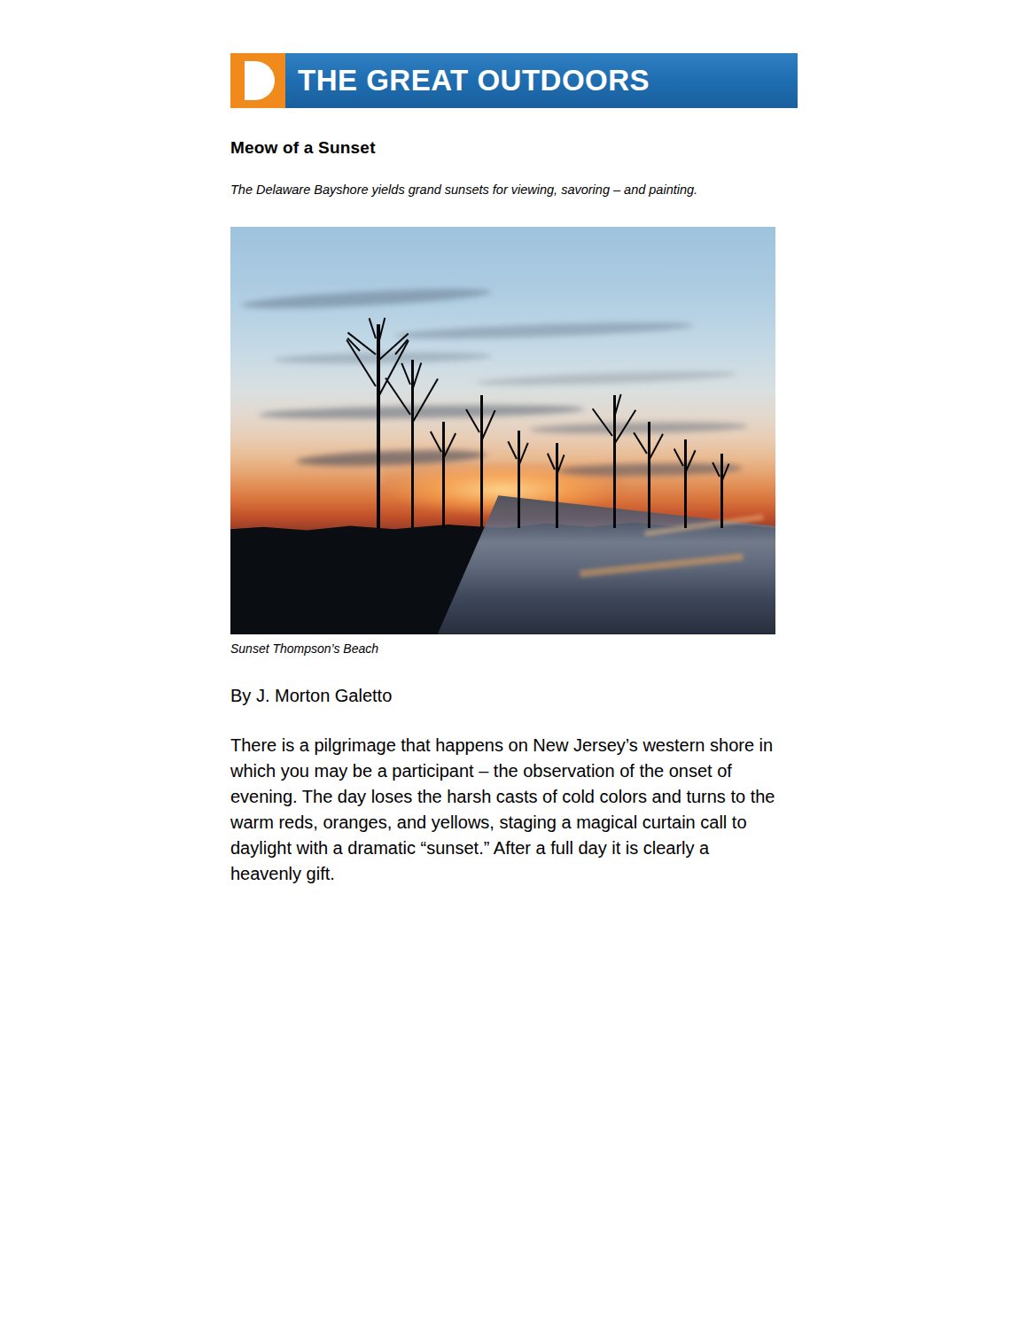THE GREAT OUTDOORS
Meow of a Sunset
The Delaware Bayshore yields grand sunsets for viewing, savoring – and painting.
Sunset Thompson’s Beach
By J. Morton Galetto
There is a pilgrimage that happens on New Jersey’s western shore in which you may be a participant – the observation of the onset of evening. The day loses the harsh casts of cold colors and turns to the warm reds, oranges, and yellows, staging a magical curtain call to daylight with a dramatic “sunset.” After a full day it is clearly a heavenly gift.